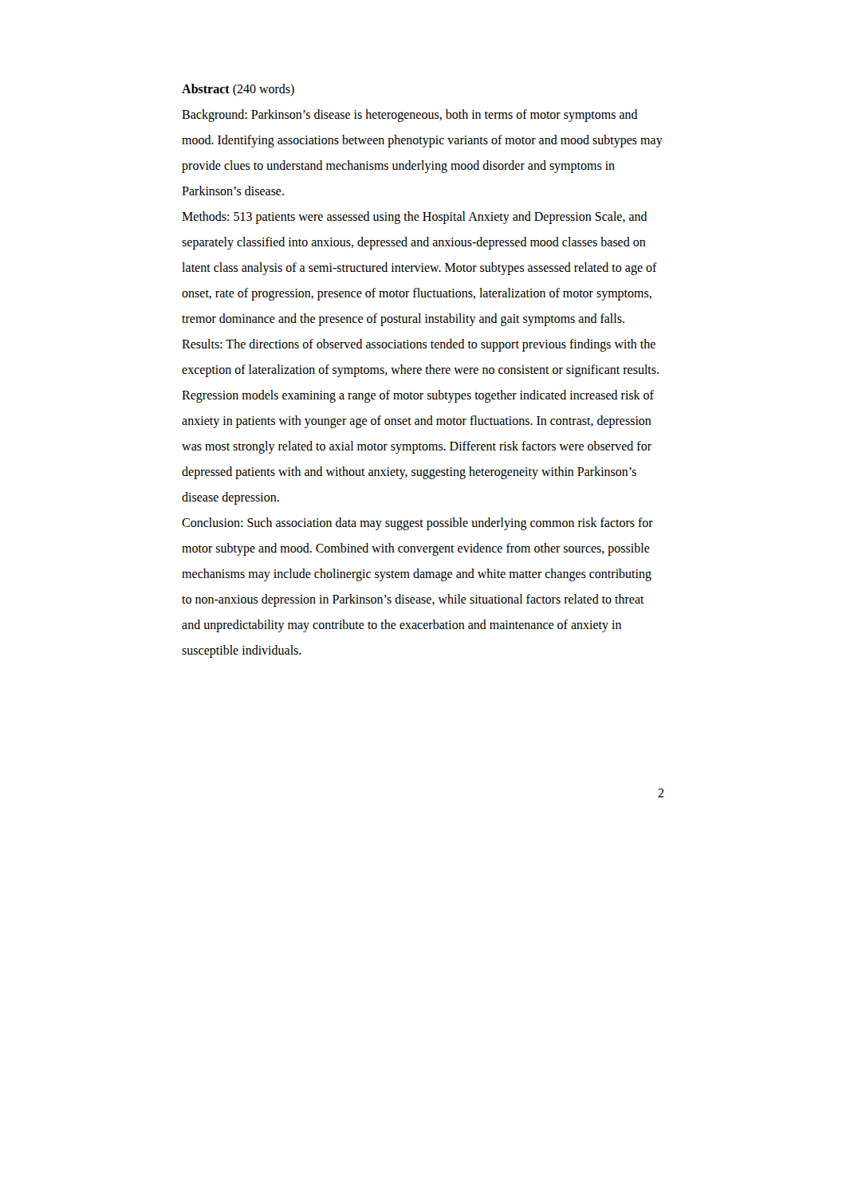Abstract (240 words)
Background: Parkinson’s disease is heterogeneous, both in terms of motor symptoms and mood. Identifying associations between phenotypic variants of motor and mood subtypes may provide clues to understand mechanisms underlying mood disorder and symptoms in Parkinson’s disease.
Methods: 513 patients were assessed using the Hospital Anxiety and Depression Scale, and separately classified into anxious, depressed and anxious-depressed mood classes based on latent class analysis of a semi-structured interview. Motor subtypes assessed related to age of onset, rate of progression, presence of motor fluctuations, lateralization of motor symptoms, tremor dominance and the presence of postural instability and gait symptoms and falls.
Results: The directions of observed associations tended to support previous findings with the exception of lateralization of symptoms, where there were no consistent or significant results. Regression models examining a range of motor subtypes together indicated increased risk of anxiety in patients with younger age of onset and motor fluctuations. In contrast, depression was most strongly related to axial motor symptoms. Different risk factors were observed for depressed patients with and without anxiety, suggesting heterogeneity within Parkinson’s disease depression.
Conclusion: Such association data may suggest possible underlying common risk factors for motor subtype and mood. Combined with convergent evidence from other sources, possible mechanisms may include cholinergic system damage and white matter changes contributing to non-anxious depression in Parkinson’s disease, while situational factors related to threat and unpredictability may contribute to the exacerbation and maintenance of anxiety in susceptible individuals.
2